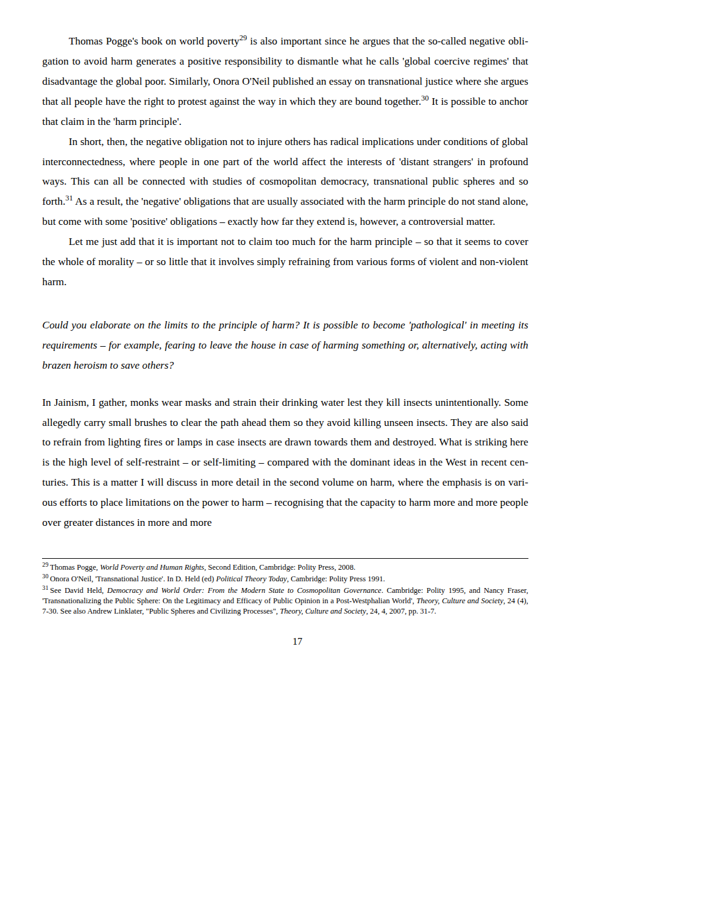Thomas Pogge's book on world poverty29 is also important since he argues that the so-called negative obligation to avoid harm generates a positive responsibility to dismantle what he calls 'global coercive regimes' that disadvantage the global poor. Similarly, Onora O'Neil published an essay on transnational justice where she argues that all people have the right to protest against the way in which they are bound together.30 It is possible to anchor that claim in the 'harm principle'.
In short, then, the negative obligation not to injure others has radical implications under conditions of global interconnectedness, where people in one part of the world affect the interests of 'distant strangers' in profound ways. This can all be connected with studies of cosmopolitan democracy, transnational public spheres and so forth.31 As a result, the 'negative' obligations that are usually associated with the harm principle do not stand alone, but come with some 'positive' obligations – exactly how far they extend is, however, a controversial matter.
Let me just add that it is important not to claim too much for the harm principle – so that it seems to cover the whole of morality – or so little that it involves simply refraining from various forms of violent and non-violent harm.
Could you elaborate on the limits to the principle of harm? It is possible to become 'pathological' in meeting its requirements – for example, fearing to leave the house in case of harming something or, alternatively, acting with brazen heroism to save others?
In Jainism, I gather, monks wear masks and strain their drinking water lest they kill insects unintentionally. Some allegedly carry small brushes to clear the path ahead them so they avoid killing unseen insects. They are also said to refrain from lighting fires or lamps in case insects are drawn towards them and destroyed. What is striking here is the high level of self-restraint – or self-limiting – compared with the dominant ideas in the West in recent centuries. This is a matter I will discuss in more detail in the second volume on harm, where the emphasis is on various efforts to place limitations on the power to harm – recognising that the capacity to harm more and more people over greater distances in more and more
29Thomas Pogge, World Poverty and Human Rights, Second Edition, Cambridge: Polity Press, 2008.
30Onora O'Neil, 'Transnational Justice'. In D. Held (ed) Political Theory Today, Cambridge: Polity Press 1991.
31See David Held, Democracy and World Order: From the Modern State to Cosmopolitan Governance. Cambridge: Polity 1995, and Nancy Fraser, 'Transnationalizing the Public Sphere: On the Legitimacy and Efficacy of Public Opinion in a Post-Westphalian World', Theory, Culture and Society, 24 (4), 7-30. See also Andrew Linklater, "Public Spheres and Civilizing Processes", Theory, Culture and Society, 24, 4, 2007, pp. 31-7.
17